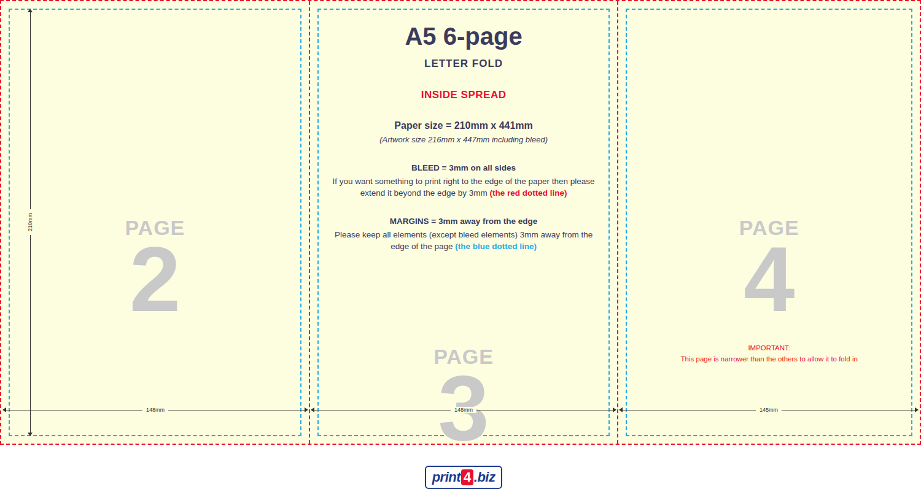PAGE 2
A5 6-page
LETTER FOLD
INSIDE SPREAD
Paper size = 210mm x 441mm (Artwork size 216mm x 447mm including bleed)
BLEED = 3mm on all sides If you want something to print right to the edge of the paper then please extend it beyond the edge by 3mm (the red dotted line)
MARGINS = 3mm away from the edge Please keep all elements (except bleed elements) 3mm away from the edge of the page (the blue dotted line)
PAGE 3
print4.biz
PAGE 4
IMPORTANT:
This page is narrower than the others to allow it to fold in
148mm
148mm
145mm
210mm